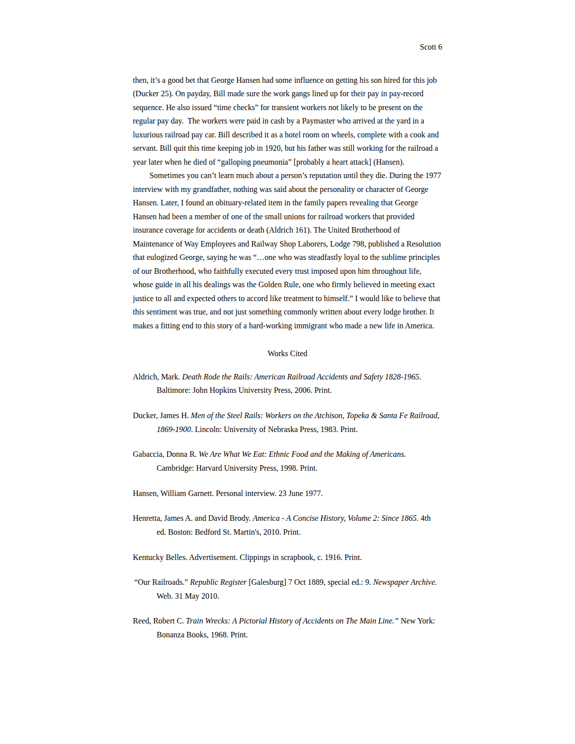Scott 6
then, it’s a good bet that George Hansen had some influence on getting his son hired for this job (Ducker 25). On payday, Bill made sure the work gangs lined up for their pay in pay-record sequence. He also issued “time checks” for transient workers not likely to be present on the regular pay day. The workers were paid in cash by a Paymaster who arrived at the yard in a luxurious railroad pay car. Bill described it as a hotel room on wheels, complete with a cook and servant. Bill quit this time keeping job in 1920, but his father was still working for the railroad a year later when he died of “galloping pneumonia” [probably a heart attack] (Hansen).
Sometimes you can’t learn much about a person’s reputation until they die. During the 1977 interview with my grandfather, nothing was said about the personality or character of George Hansen. Later, I found an obituary-related item in the family papers revealing that George Hansen had been a member of one of the small unions for railroad workers that provided insurance coverage for accidents or death (Aldrich 161). The United Brotherhood of Maintenance of Way Employees and Railway Shop Laborers, Lodge 798, published a Resolution that eulogized George, saying he was “…one who was steadfastly loyal to the sublime principles of our Brotherhood, who faithfully executed every trust imposed upon him throughout life, whose guide in all his dealings was the Golden Rule, one who firmly believed in meeting exact justice to all and expected others to accord like treatment to himself.” I would like to believe that this sentiment was true, and not just something commonly written about every lodge brother. It makes a fitting end to this story of a hard-working immigrant who made a new life in America.
Works Cited
Aldrich, Mark. Death Rode the Rails: American Railroad Accidents and Safety 1828-1965. Baltimore: John Hopkins University Press, 2006. Print.
Ducker, James H. Men of the Steel Rails: Workers on the Atchison, Topeka & Santa Fe Railroad, 1869-1900. Lincoln: University of Nebraska Press, 1983. Print.
Gabaccia, Donna R. We Are What We Eat: Ethnic Food and the Making of Americans. Cambridge: Harvard University Press, 1998. Print.
Hansen, William Garnett. Personal interview. 23 June 1977.
Henretta, James A. and David Brody. America - A Concise History, Volume 2: Since 1865. 4th ed. Boston: Bedford St. Martin's, 2010. Print.
Kentucky Belles. Advertisement. Clippings in scrapbook, c. 1916. Print.
“Our Railroads.” Republic Register [Galesburg] 7 Oct 1889, special ed.: 9. Newspaper Archive. Web. 31 May 2010.
Reed, Robert C. Train Wrecks: A Pictorial History of Accidents on The Main Line.” New York: Bonanza Books, 1968. Print.